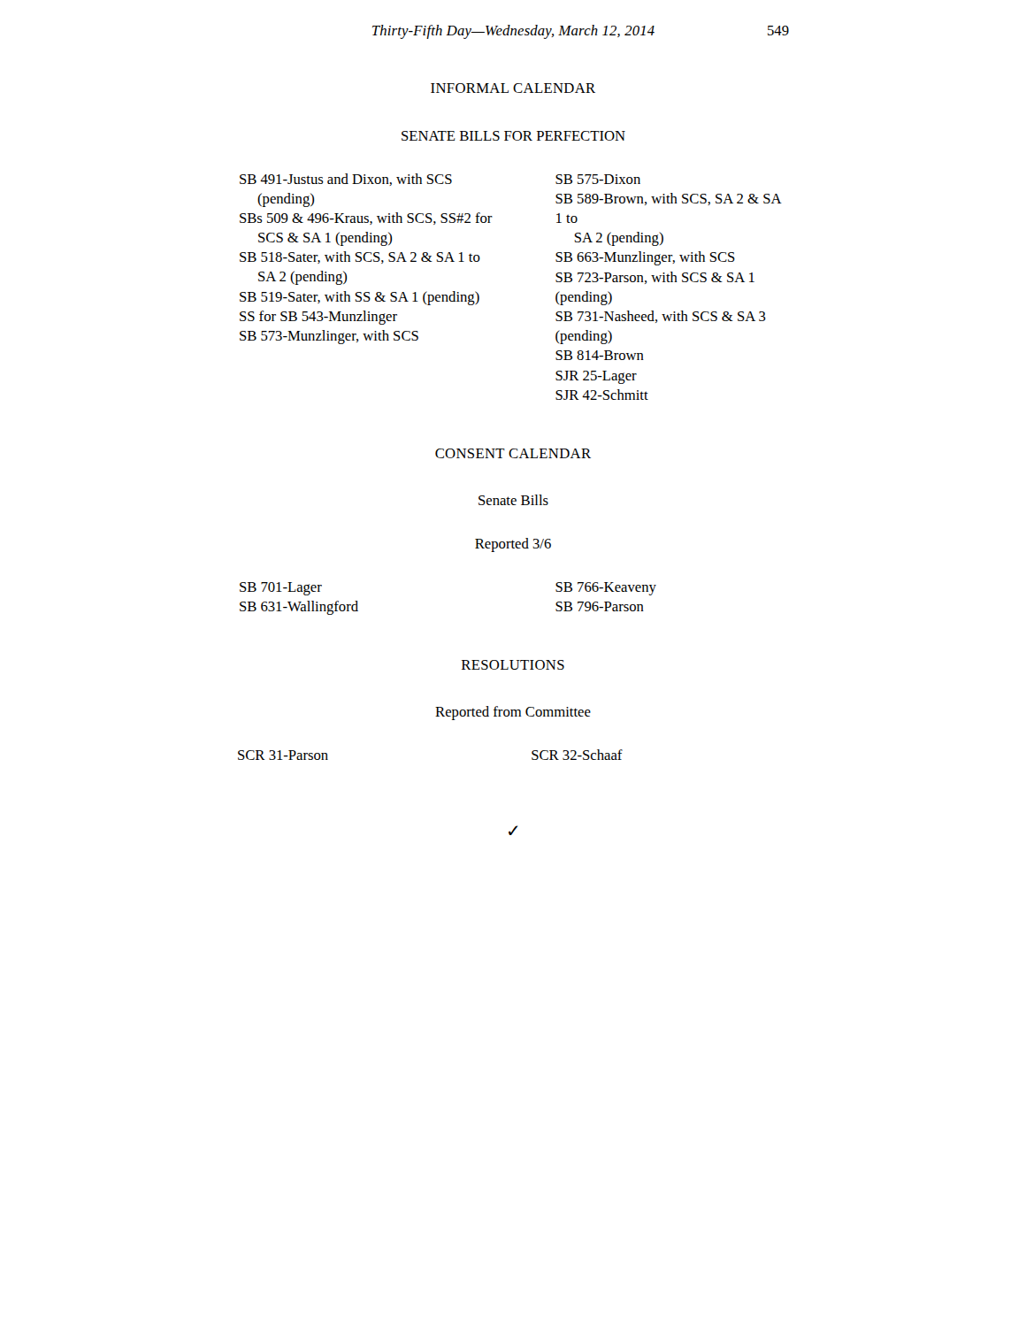Thirty-Fifth Day—Wednesday, March 12, 2014 549
INFORMAL CALENDAR
SENATE BILLS FOR PERFECTION
SB 491-Justus and Dixon, with SCS(pending)
SBs 509 & 496-Kraus, with SCS, SS#2 forSCS & SA 1 (pending)
SB 518-Sater, with SCS, SA 2 & SA 1 toSA 2 (pending)
SB 519-Sater, with SS & SA 1 (pending)
SS for SB 543-Munzlinger
SB 573-Munzlinger, with SCS
SB 575-Dixon
SB 589-Brown, with SCS, SA 2 & SA 1 toSA 2 (pending)
SB 663-Munzlinger, with SCS
SB 723-Parson, with SCS & SA 1 (pending)
SB 731-Nasheed, with SCS & SA 3 (pending)
SB 814-Brown
SJR 25-Lager
SJR 42-Schmitt
CONSENT CALENDAR
Senate Bills
Reported 3/6
SB 701-Lager
SB 631-Wallingford
SB 766-Keaveny
SB 796-Parson
RESOLUTIONS
Reported from Committee
SCR 31-Parson
SCR 32-Schaaf
✓